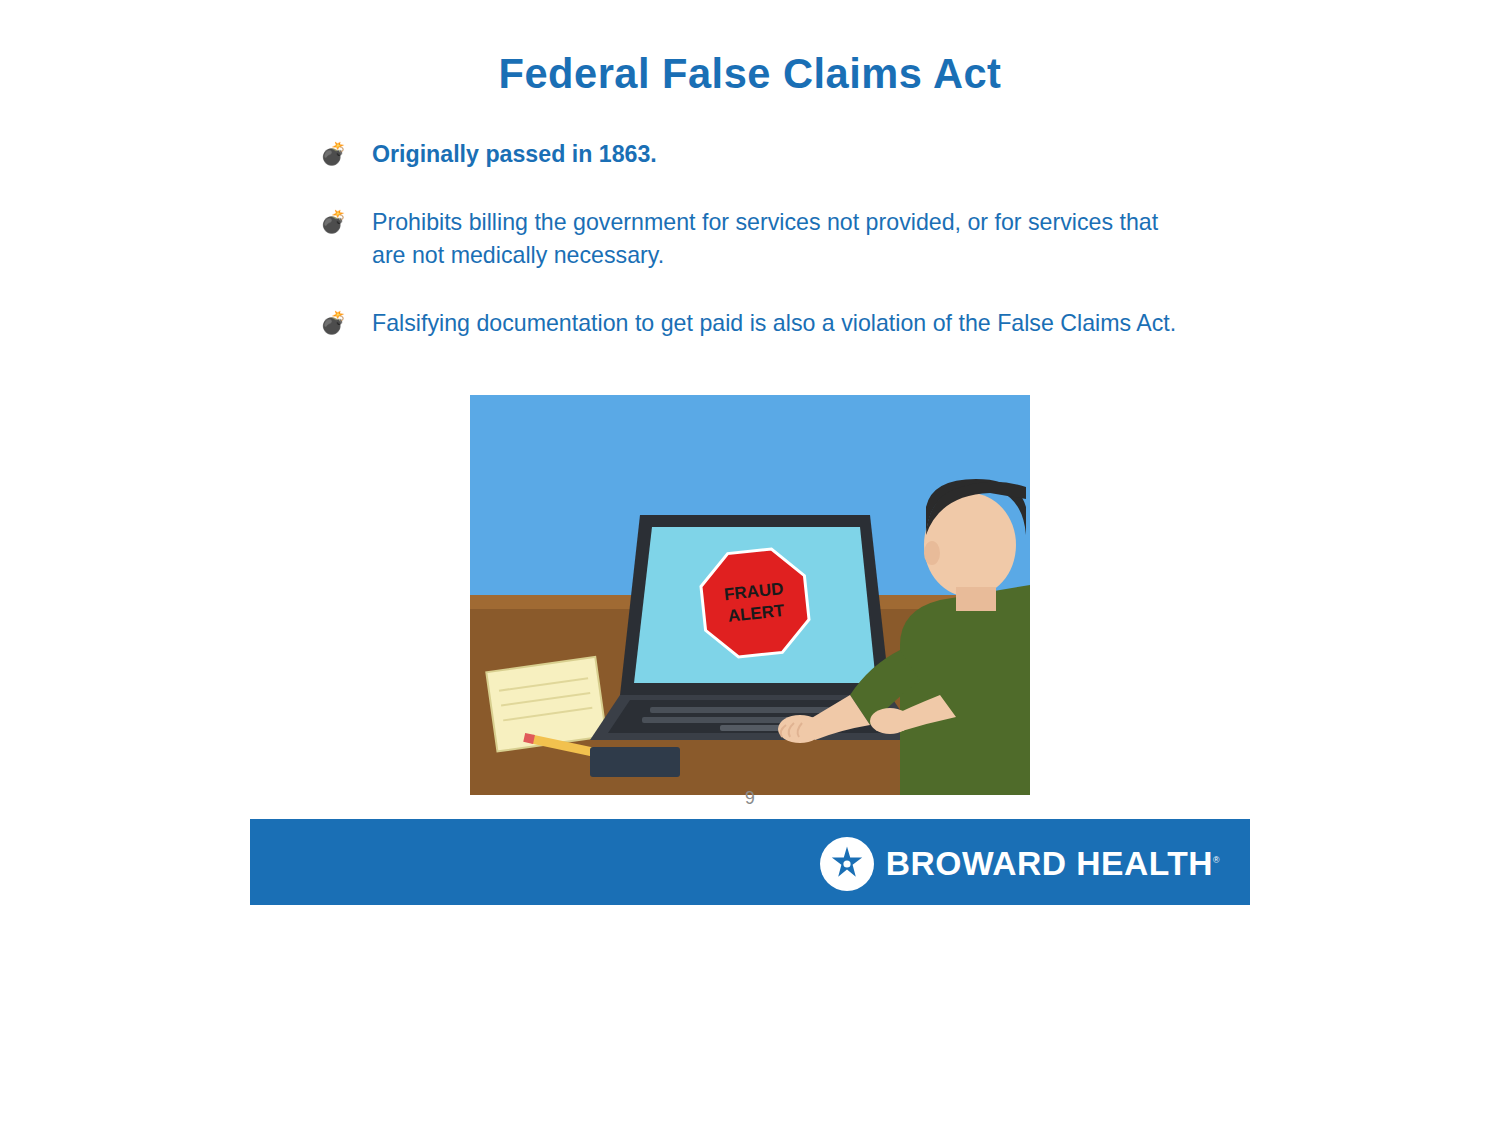Federal False Claims Act
Originally passed in 1863.
Prohibits billing the government for services not provided, or for services that are not medically necessary.
Falsifying documentation to get paid is also a violation of the False Claims Act.
FRAUD ALERT
9
BROWARD HEALTH®